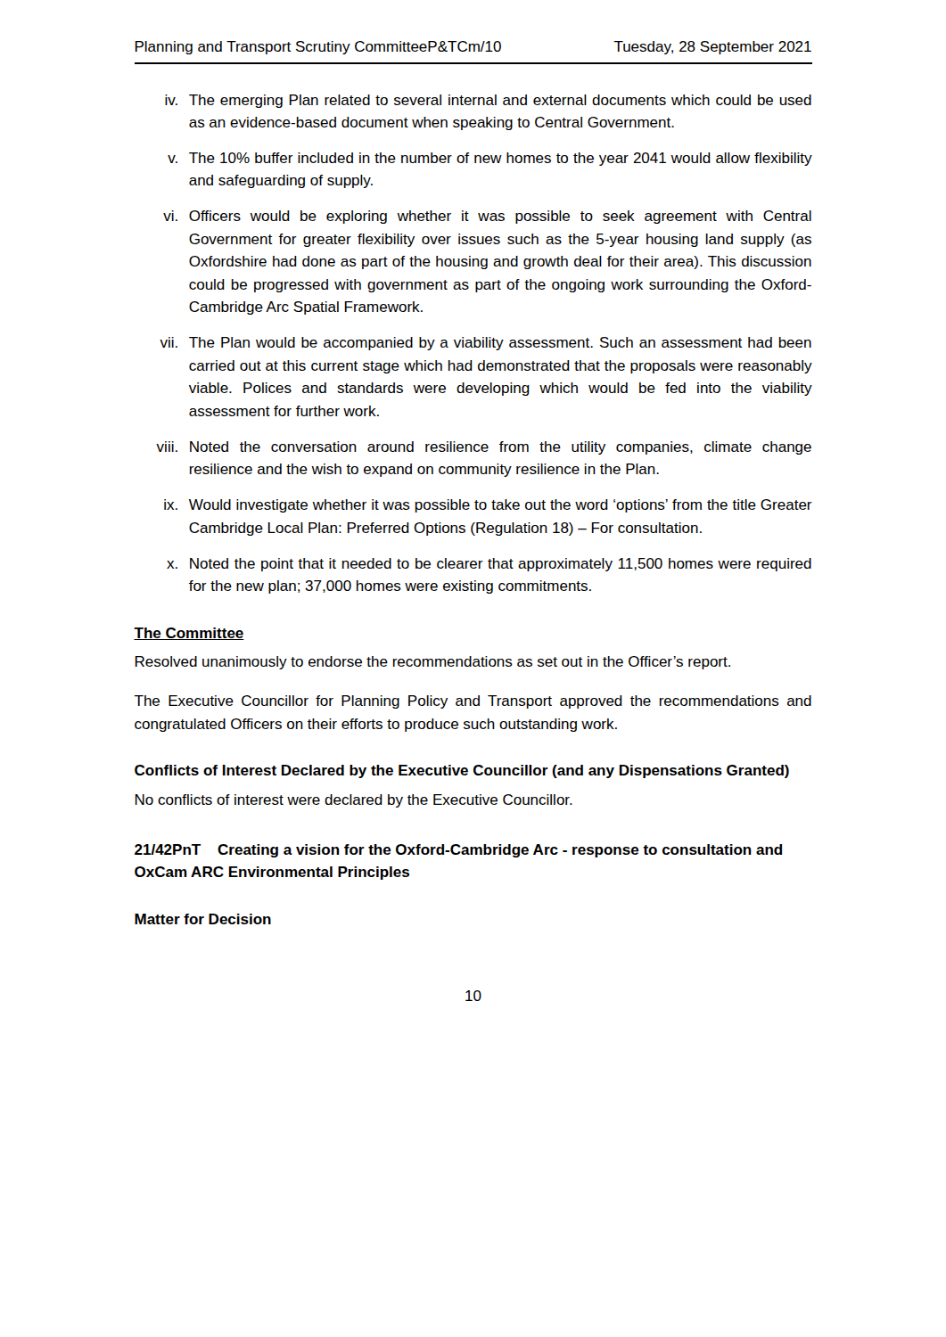Planning and Transport Scrutiny CommitteeP&TCm/10 Tuesday, 28 September 2021
The emerging Plan related to several internal and external documents which could be used as an evidence-based document when speaking to Central Government.
The 10% buffer included in the number of new homes to the year 2041 would allow flexibility and safeguarding of supply.
Officers would be exploring whether it was possible to seek agreement with Central Government for greater flexibility over issues such as the 5-year housing land supply (as Oxfordshire had done as part of the housing and growth deal for their area). This discussion could be progressed with government as part of the ongoing work surrounding the Oxford-Cambridge Arc Spatial Framework.
The Plan would be accompanied by a viability assessment. Such an assessment had been carried out at this current stage which had demonstrated that the proposals were reasonably viable. Polices and standards were developing which would be fed into the viability assessment for further work.
Noted the conversation around resilience from the utility companies, climate change resilience and the wish to expand on community resilience in the Plan.
Would investigate whether it was possible to take out the word ‘options’ from the title Greater Cambridge Local Plan: Preferred Options (Regulation 18) – For consultation.
Noted the point that it needed to be clearer that approximately 11,500 homes were required for the new plan; 37,000 homes were existing commitments.
The Committee
Resolved unanimously to endorse the recommendations as set out in the Officer’s report.
The Executive Councillor for Planning Policy and Transport approved the recommendations and congratulated Officers on their efforts to produce such outstanding work.
Conflicts of Interest Declared by the Executive Councillor (and any Dispensations Granted)
No conflicts of interest were declared by the Executive Councillor.
21/42PnT Creating a vision for the Oxford-Cambridge Arc - response to consultation and OxCam ARC Environmental Principles
Matter for Decision
10